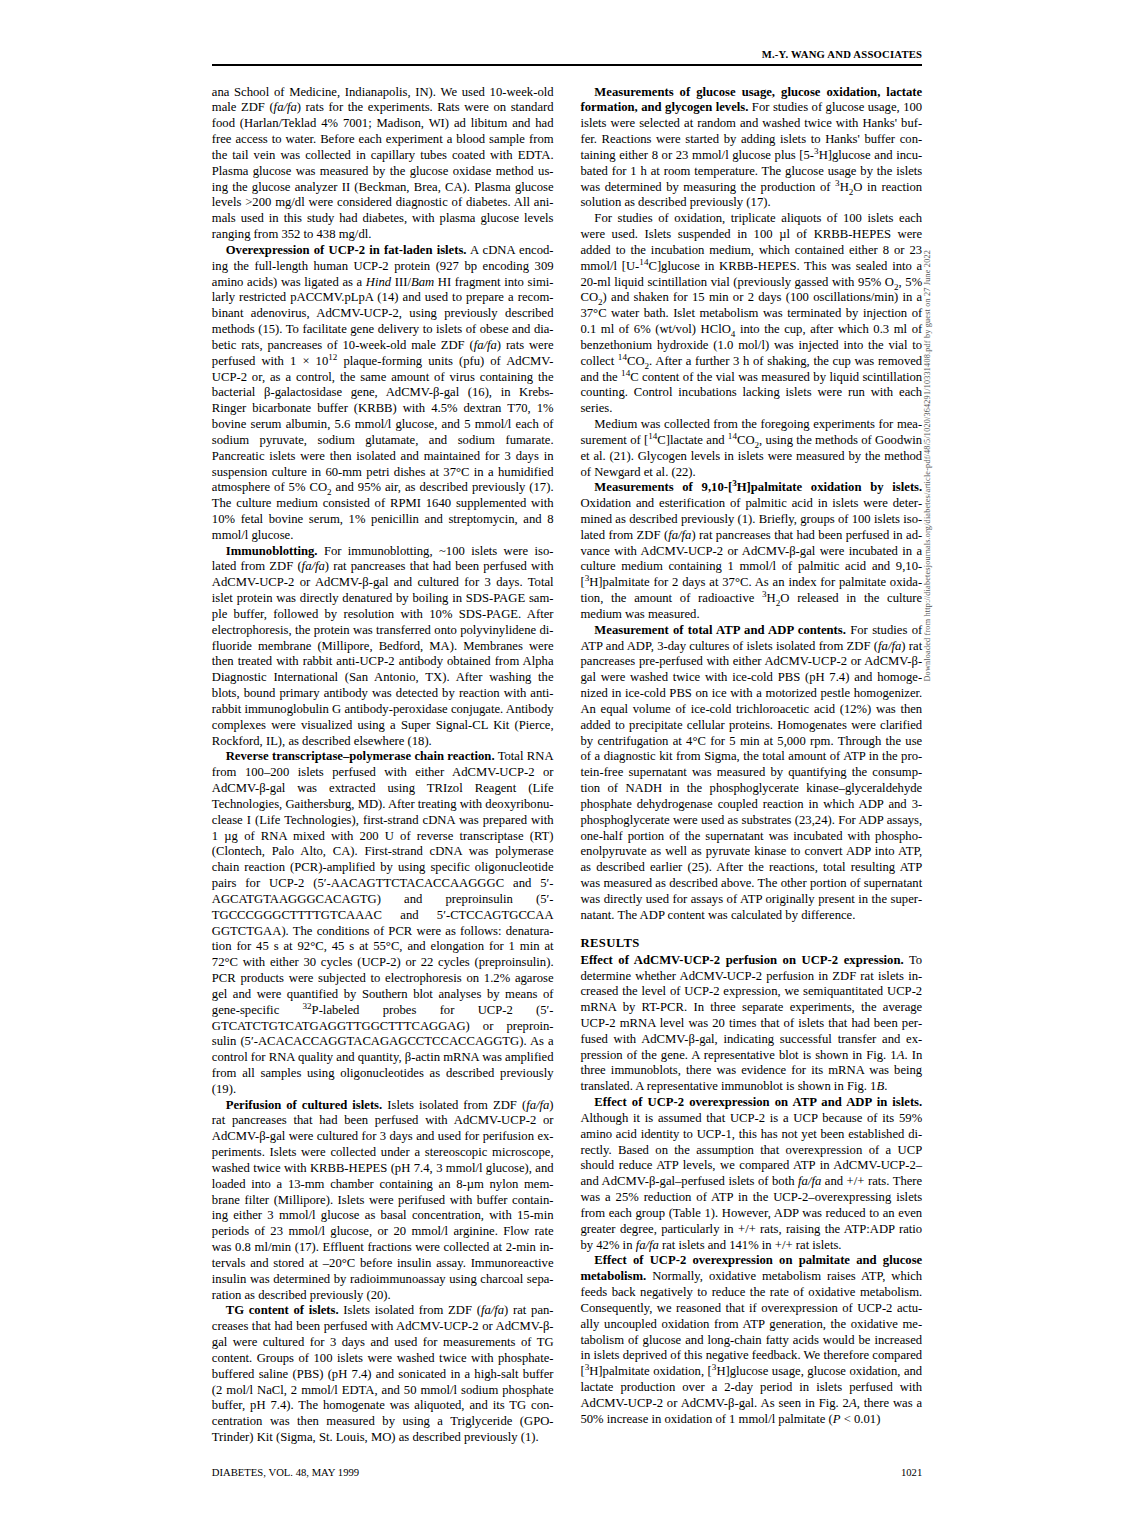M.-Y. WANG AND ASSOCIATES
Downloaded from http://diabetesjournals.org/diabetes/article-pdf/48/5/1020/364291/10331408.pdf by guest on 27 June 2022
ana School of Medicine, Indianapolis, IN). We used 10-week-old male ZDF (fa/fa) rats for the experiments. Rats were on standard food (Harlan/Teklad 4% 7001; Madison, WI) ad libitum and had free access to water. Before each experiment a blood sample from the tail vein was collected in capillary tubes coated with EDTA. Plasma glucose was measured by the glucose oxidase method using the glucose analyzer II (Beckman, Brea, CA). Plasma glucose levels >200 mg/dl were considered diagnostic of diabetes. All animals used in this study had diabetes, with plasma glucose levels ranging from 352 to 438 mg/dl.
Overexpression of UCP-2 in fat-laden islets. A cDNA encoding the full-length human UCP-2 protein (927 bp encoding 309 amino acids) was ligated as a Hind III/Bam HI fragment into similarly restricted pACCMV.pLpA (14) and used to prepare a recombinant adenovirus, AdCMV-UCP-2, using previously described methods (15). To facilitate gene delivery to islets of obese and diabetic rats, pancreases of 10-week-old male ZDF (fa/fa) rats were perfused with 1 × 1012 plaque-forming units (pfu) of AdCMV-UCP-2 or, as a control, the same amount of virus containing the bacterial β-galactosidase gene, AdCMV-β-gal (16), in Krebs-Ringer bicarbonate buffer (KRBB) with 4.5% dextran T70, 1% bovine serum albumin, 5.6 mmol/l glucose, and 5 mmol/l each of sodium pyruvate, sodium glutamate, and sodium fumarate. Pancreatic islets were then isolated and maintained for 3 days in suspension culture in 60-mm petri dishes at 37°C in a humidified atmosphere of 5% CO2 and 95% air, as described previously (17). The culture medium consisted of RPMI 1640 supplemented with 10% fetal bovine serum, 1% penicillin and streptomycin, and 8 mmol/l glucose.
Immunoblotting. For immunoblotting, ~100 islets were isolated from ZDF (fa/fa) rat pancreases that had been perfused with AdCMV-UCP-2 or AdCMV-β-gal and cultured for 3 days. Total islet protein was directly denatured by boiling in SDS-PAGE sample buffer, followed by resolution with 10% SDS-PAGE. After electrophoresis, the protein was transferred onto polyvinylidene difluoride membrane (Millipore, Bedford, MA). Membranes were then treated with rabbit anti-UCP-2 antibody obtained from Alpha Diagnostic International (San Antonio, TX). After washing the blots, bound primary antibody was detected by reaction with anti-rabbit immunoglobulin G antibody-peroxidase conjugate. Antibody complexes were visualized using a Super Signal-CL Kit (Pierce, Rockford, IL), as described elsewhere (18).
Reverse transcriptase–polymerase chain reaction. Total RNA from 100–200 islets perfused with either AdCMV-UCP-2 or AdCMV-β-gal was extracted using TRIzol Reagent (Life Technologies, Gaithersburg, MD). After treating with deoxyribonuclease I (Life Technologies), first-strand cDNA was prepared with 1 µg of RNA mixed with 200 U of reverse transcriptase (RT) (Clontech, Palo Alto, CA). First-strand cDNA was polymerase chain reaction (PCR)-amplified by using specific oligonucleotide pairs for UCP-2 (5′-AACAGTTCTACACCAAGGGC and 5′-AGCATGTAAGGGCACAGTG) and preproinsulin (5′-TGCCCGGGCTTTTGTCAAAC and 5′-CTCCAGTGCCAA GGTCTGAA). The conditions of PCR were as follows: denaturation for 45 s at 92°C, 45 s at 55°C, and elongation for 1 min at 72°C with either 30 cycles (UCP-2) or 22 cycles (preproinsulin). PCR products were subjected to electrophoresis on 1.2% agarose gel and were quantified by Southern blot analyses by means of gene-specific 32P-labeled probes for UCP-2 (5′-GTCATCTGTCATGAGGTTGGCTTTCAGGAG) or preproinsulin (5′-ACACACCAGGTACAGAGCCTCCACCAGGTG). As a control for RNA quality and quantity, β-actin mRNA was amplified from all samples using oligonucleotides as described previously (19).
Perifusion of cultured islets. Islets isolated from ZDF (fa/fa) rat pancreases that had been perfused with AdCMV-UCP-2 or AdCMV-β-gal were cultured for 3 days and used for perifusion experiments. Islets were collected under a stereoscopic microscope, washed twice with KRBB-HEPES (pH 7.4, 3 mmol/l glucose), and loaded into a 13-mm chamber containing an 8-µm nylon membrane filter (Millipore). Islets were perifused with buffer containing either 3 mmol/l glucose as basal concentration, with 15-min periods of 23 mmol/l glucose, or 20 mmol/l arginine. Flow rate was 0.8 ml/min (17). Effluent fractions were collected at 2-min intervals and stored at –20°C before insulin assay. Immunoreactive insulin was determined by radioimmunoassay using charcoal separation as described previously (20).
TG content of islets. Islets isolated from ZDF (fa/fa) rat pancreases that had been perfused with AdCMV-UCP-2 or AdCMV-β-gal were cultured for 3 days and used for measurements of TG content. Groups of 100 islets were washed twice with phosphate-buffered saline (PBS) (pH 7.4) and sonicated in a high-salt buffer (2 mol/l NaCl, 2 mmol/l EDTA, and 50 mmol/l sodium phosphate buffer, pH 7.4). The homogenate was aliquoted, and its TG concentration was then measured by using a Triglyceride (GPO-Trinder) Kit (Sigma, St. Louis, MO) as described previously (1).
Measurements of glucose usage, glucose oxidation, lactate formation, and glycogen levels. For studies of glucose usage, 100 islets were selected at random and washed twice with Hanks' buffer. Reactions were started by adding islets to Hanks' buffer containing either 8 or 23 mmol/l glucose plus [5-3H]glucose and incubated for 1 h at room temperature. The glucose usage by the islets was determined by measuring the production of 3H2O in reaction solution as described previously (17).
For studies of oxidation, triplicate aliquots of 100 islets each were used. Islets suspended in 100 µl of KRBB-HEPES were added to the incubation medium, which contained either 8 or 23 mmol/l [U-14C]glucose in KRBB-HEPES. This was sealed into a 20-ml liquid scintillation vial (previously gassed with 95% O2, 5% CO2) and shaken for 15 min or 2 days (100 oscillations/min) in a 37°C water bath. Islet metabolism was terminated by injection of 0.1 ml of 6% (wt/vol) HClO4 into the cup, after which 0.3 ml of benzethonium hydroxide (1.0 mol/l) was injected into the vial to collect 14CO2. After a further 3 h of shaking, the cup was removed and the 14C content of the vial was measured by liquid scintillation counting. Control incubations lacking islets were run with each series.
Medium was collected from the foregoing experiments for measurement of [14C]lactate and 14CO2, using the methods of Goodwin et al. (21). Glycogen levels in islets were measured by the method of Newgard et al. (22).
Measurements of 9,10-[3H]palmitate oxidation by islets. Oxidation and esterification of palmitic acid in islets were determined as described previously (1). Briefly, groups of 100 islets isolated from ZDF (fa/fa) rat pancreases that had been perfused in advance with AdCMV-UCP-2 or AdCMV-β-gal were incubated in a culture medium containing 1 mmol/l of palmitic acid and 9,10-[3H]palmitate for 2 days at 37°C. As an index for palmitate oxidation, the amount of radioactive 3H2O released in the culture medium was measured.
Measurement of total ATP and ADP contents. For studies of ATP and ADP, 3-day cultures of islets isolated from ZDF (fa/fa) rat pancreases pre-perfused with either AdCMV-UCP-2 or AdCMV-β-gal were washed twice with ice-cold PBS (pH 7.4) and homogenized in ice-cold PBS on ice with a motorized pestle homogenizer. An equal volume of ice-cold trichloroacetic acid (12%) was then added to precipitate cellular proteins. Homogenates were clarified by centrifugation at 4°C for 5 min at 5,000 rpm. Through the use of a diagnostic kit from Sigma, the total amount of ATP in the protein-free supernatant was measured by quantifying the consumption of NADH in the phosphoglycerate kinase–glyceraldehyde phosphate dehydrogenase coupled reaction in which ADP and 3-phosphoglycerate were used as substrates (23,24). For ADP assays, one-half portion of the supernatant was incubated with phosphoenolpyruvate as well as pyruvate kinase to convert ADP into ATP, as described earlier (25). After the reactions, total resulting ATP was measured as described above. The other portion of supernatant was directly used for assays of ATP originally present in the supernatant. The ADP content was calculated by difference.
Results
Effect of AdCMV-UCP-2 perfusion on UCP-2 expression. To determine whether AdCMV-UCP-2 perfusion in ZDF rat islets increased the level of UCP-2 expression, we semiquantitated UCP-2 mRNA by RT-PCR. In three separate experiments, the average UCP-2 mRNA level was 20 times that of islets that had been perfused with AdCMV-β-gal, indicating successful transfer and expression of the gene. A representative blot is shown in Fig. 1A. In three immunoblots, there was evidence for its mRNA was being translated. A representative immunoblot is shown in Fig. 1B.
Effect of UCP-2 overexpression on ATP and ADP in islets. Although it is assumed that UCP-2 is a UCP because of its 59% amino acid identity to UCP-1, this has not yet been established directly. Based on the assumption that overexpression of a UCP should reduce ATP levels, we compared ATP in AdCMV-UCP-2– and AdCMV-β-gal–perfused islets of both fa/fa and +/+ rats. There was a 25% reduction of ATP in the UCP-2–overexpressing islets from each group (Table 1). However, ADP was reduced to an even greater degree, particularly in +/+ rats, raising the ATP:ADP ratio by 42% in fa/fa rat islets and 141% in +/+ rat islets.
Effect of UCP-2 overexpression on palmitate and glucose metabolism. Normally, oxidative metabolism raises ATP, which feeds back negatively to reduce the rate of oxidative metabolism. Consequently, we reasoned that if overexpression of UCP-2 actually uncoupled oxidation from ATP generation, the oxidative metabolism of glucose and long-chain fatty acids would be increased in islets deprived of this negative feedback. We therefore compared [3H]palmitate oxidation, [3H]glucose usage, glucose oxidation, and lactate production over a 2-day period in islets perfused with AdCMV-UCP-2 or AdCMV-β-gal. As seen in Fig. 2A, there was a 50% increase in oxidation of 1 mmol/l palmitate (P < 0.01)
DIABETES, VOL. 48, MAY 1999 1021